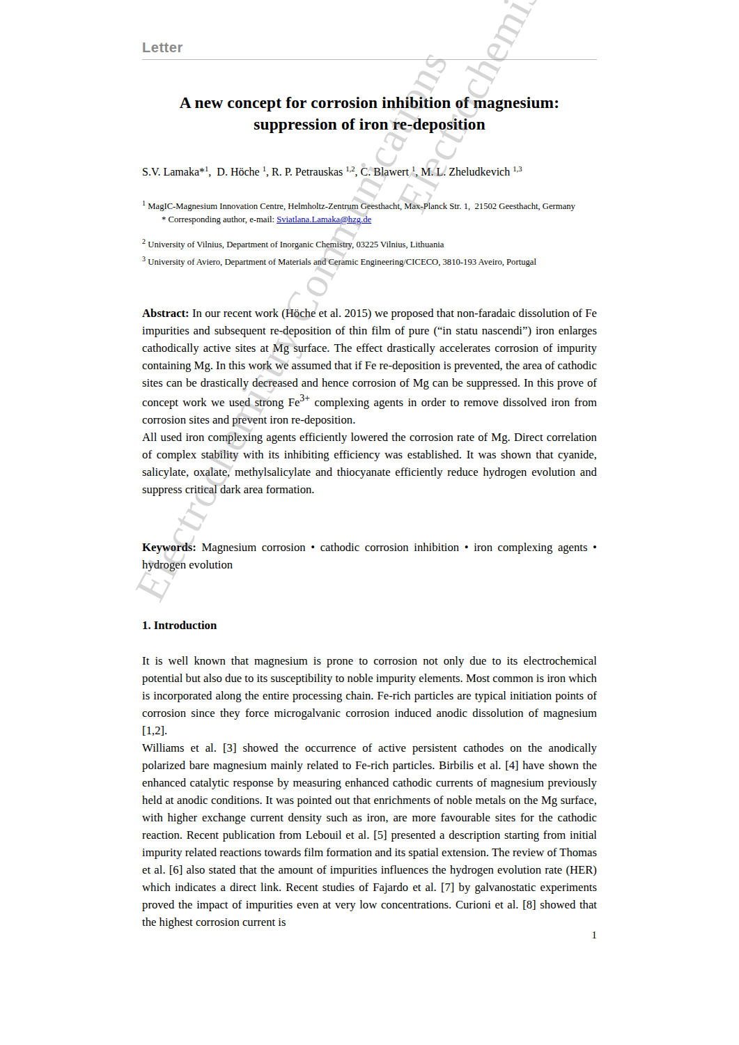Letter
A new concept for corrosion inhibition of magnesium:
suppression of iron re-deposition
S.V. Lamaka*1, D. Höche 1, R. P. Petrauskas 1,2, C. Blawert 1, M. L. Zheludkevich 1,3
1 MagIC-Magnesium Innovation Centre, Helmholtz-Zentrum Geesthacht, Max-Planck Str. 1, 21502 Geesthacht, Germany * Corresponding author, e-mail: Sviatlana.Lamaka@hzg.de
2 University of Vilnius, Department of Inorganic Chemistry, 03225 Vilnius, Lithuania
3 University of Aviero, Department of Materials and Ceramic Engineering/CICECO, 3810-193 Aveiro, Portugal
Abstract: In our recent work (Höche et al. 2015) we proposed that non-faradaic dissolution of Fe impurities and subsequent re-deposition of thin film of pure (“in statu nascendi”) iron enlarges cathodically active sites at Mg surface. The effect drastically accelerates corrosion of impurity containing Mg. In this work we assumed that if Fe re-deposition is prevented, the area of cathodic sites can be drastically decreased and hence corrosion of Mg can be suppressed. In this prove of concept work we used strong Fe3+ complexing agents in order to remove dissolved iron from corrosion sites and prevent iron re-deposition.
All used iron complexing agents efficiently lowered the corrosion rate of Mg. Direct correlation of complex stability with its inhibiting efficiency was established. It was shown that cyanide, salicylate, oxalate, methylsalicylate and thiocyanate efficiently reduce hydrogen evolution and suppress critical dark area formation.
Keywords: Magnesium corrosion • cathodic corrosion inhibition • iron complexing agents • hydrogen evolution
1. Introduction
It is well known that magnesium is prone to corrosion not only due to its electrochemical potential but also due to its susceptibility to noble impurity elements. Most common is iron which is incorporated along the entire processing chain. Fe-rich particles are typical initiation points of corrosion since they force microgalvanic corrosion induced anodic dissolution of magnesium [1,2].
Williams et al. [3] showed the occurrence of active persistent cathodes on the anodically polarized bare magnesium mainly related to Fe-rich particles. Birbilis et al. [4] have shown the enhanced catalytic response by measuring enhanced cathodic currents of magnesium previously held at anodic conditions. It was pointed out that enrichments of noble metals on the Mg surface, with higher exchange current density such as iron, are more favourable sites for the cathodic reaction. Recent publication from Lebouil et al. [5] presented a description starting from initial impurity related reactions towards film formation and its spatial extension. The review of Thomas et al. [6] also stated that the amount of impurities influences the hydrogen evolution rate (HER) which indicates a direct link. Recent studies of Fajardo et al. [7] by galvanostatic experiments proved the impact of impurities even at very low concentrations. Curioni et al. [8] showed that the highest corrosion current is
1
Electrochemistry Communications
Electrochemistry Communications